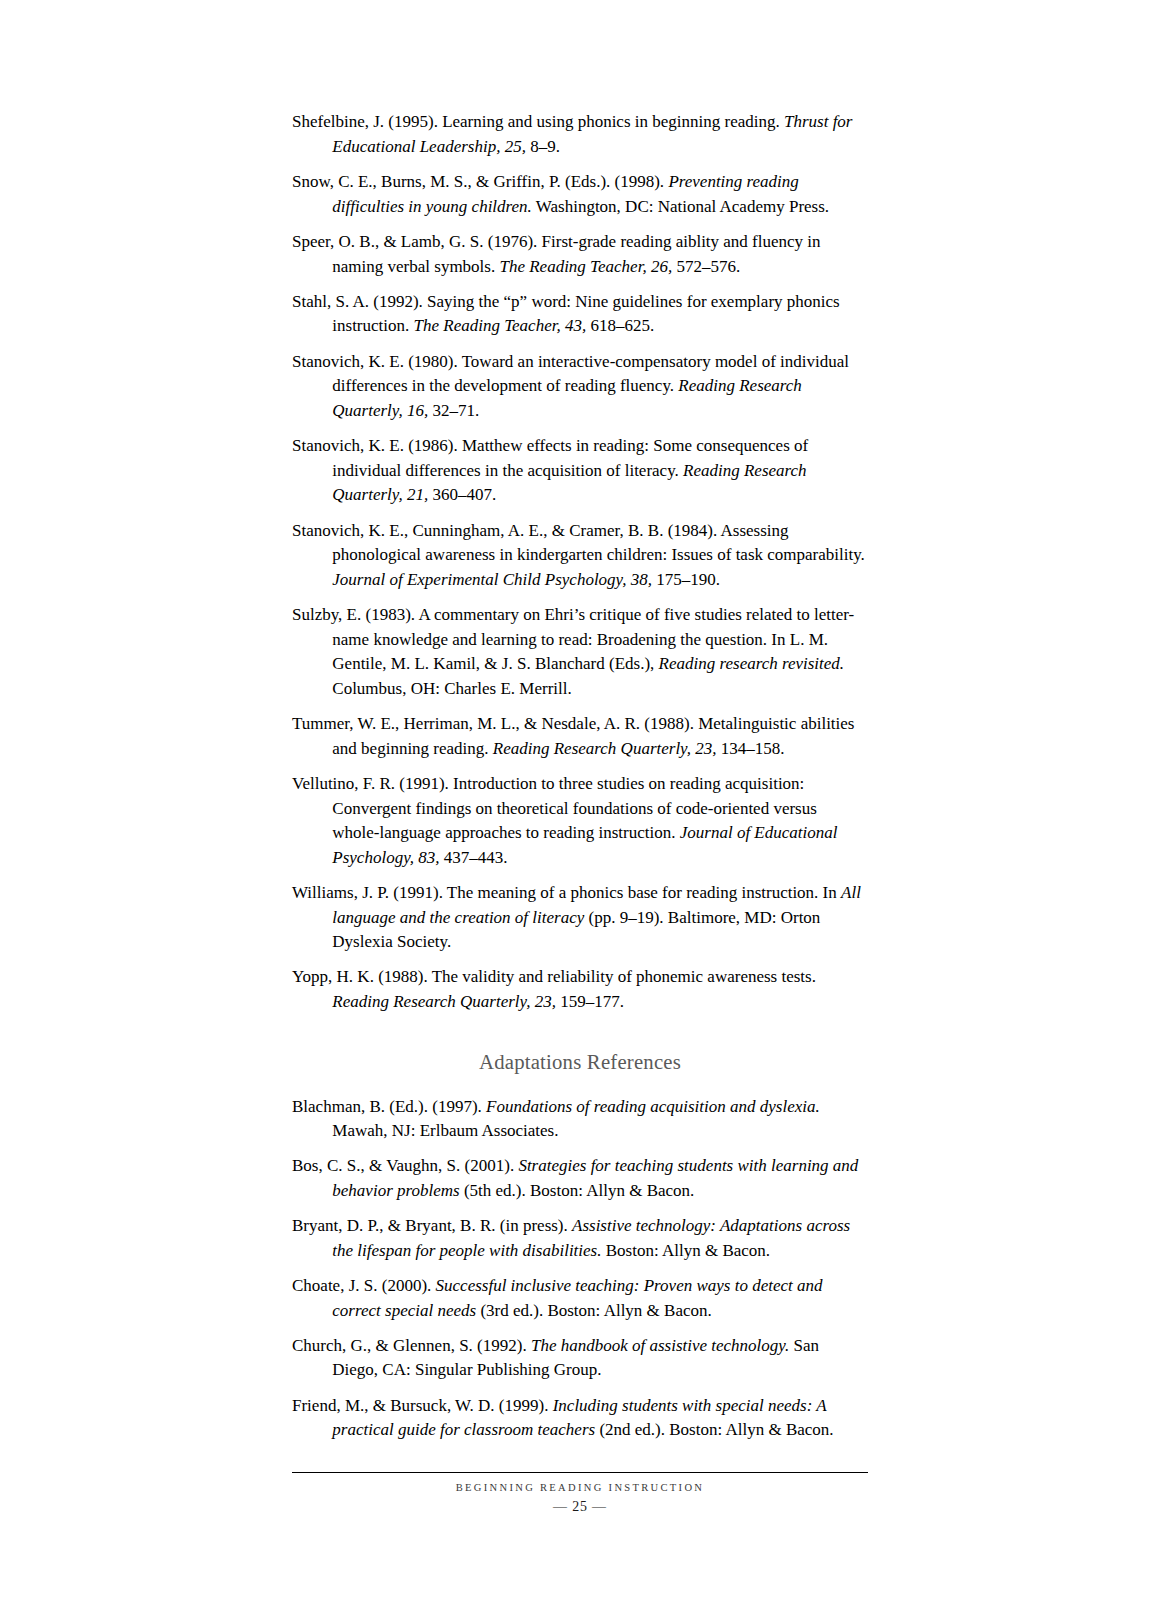Shefelbine, J. (1995). Learning and using phonics in beginning reading. Thrust for Educational Leadership, 25, 8–9.
Snow, C. E., Burns, M. S., & Griffin, P. (Eds.). (1998). Preventing reading difficulties in young children. Washington, DC: National Academy Press.
Speer, O. B., & Lamb, G. S. (1976). First-grade reading aiblity and fluency in naming verbal symbols. The Reading Teacher, 26, 572–576.
Stahl, S. A. (1992). Saying the “p” word: Nine guidelines for exemplary phonics instruction. The Reading Teacher, 43, 618–625.
Stanovich, K. E. (1980). Toward an interactive-compensatory model of individual differences in the development of reading fluency. Reading Research Quarterly, 16, 32–71.
Stanovich, K. E. (1986). Matthew effects in reading: Some consequences of individual differences in the acquisition of literacy. Reading Research Quarterly, 21, 360–407.
Stanovich, K. E., Cunningham, A. E., & Cramer, B. B. (1984). Assessing phonological awareness in kindergarten children: Issues of task comparability. Journal of Experimental Child Psychology, 38, 175–190.
Sulzby, E. (1983). A commentary on Ehri’s critique of five studies related to letter-name knowledge and learning to read: Broadening the question. In L. M. Gentile, M. L. Kamil, & J. S. Blanchard (Eds.), Reading research revisited. Columbus, OH: Charles E. Merrill.
Tummer, W. E., Herriman, M. L., & Nesdale, A. R. (1988). Metalinguistic abilities and beginning reading. Reading Research Quarterly, 23, 134–158.
Vellutino, F. R. (1991). Introduction to three studies on reading acquisition: Convergent findings on theoretical foundations of code-oriented versus whole-language approaches to reading instruction. Journal of Educational Psychology, 83, 437–443.
Williams, J. P. (1991). The meaning of a phonics base for reading instruction. In All language and the creation of literacy (pp. 9–19). Baltimore, MD: Orton Dyslexia Society.
Yopp, H. K. (1988). The validity and reliability of phonemic awareness tests. Reading Research Quarterly, 23, 159–177.
Adaptations References
Blachman, B. (Ed.). (1997). Foundations of reading acquisition and dyslexia. Mawah, NJ: Erlbaum Associates.
Bos, C. S., & Vaughn, S. (2001). Strategies for teaching students with learning and behavior problems (5th ed.). Boston: Allyn & Bacon.
Bryant, D. P., & Bryant, B. R. (in press). Assistive technology: Adaptations across the lifespan for people with disabilities. Boston: Allyn & Bacon.
Choate, J. S. (2000). Successful inclusive teaching: Proven ways to detect and correct special needs (3rd ed.). Boston: Allyn & Bacon.
Church, G., & Glennen, S. (1992). The handbook of assistive technology. San Diego, CA: Singular Publishing Group.
Friend, M., & Bursuck, W. D. (1999). Including students with special needs: A practical guide for classroom teachers (2nd ed.). Boston: Allyn & Bacon.
Beginning Reading Instruction
— 25 —